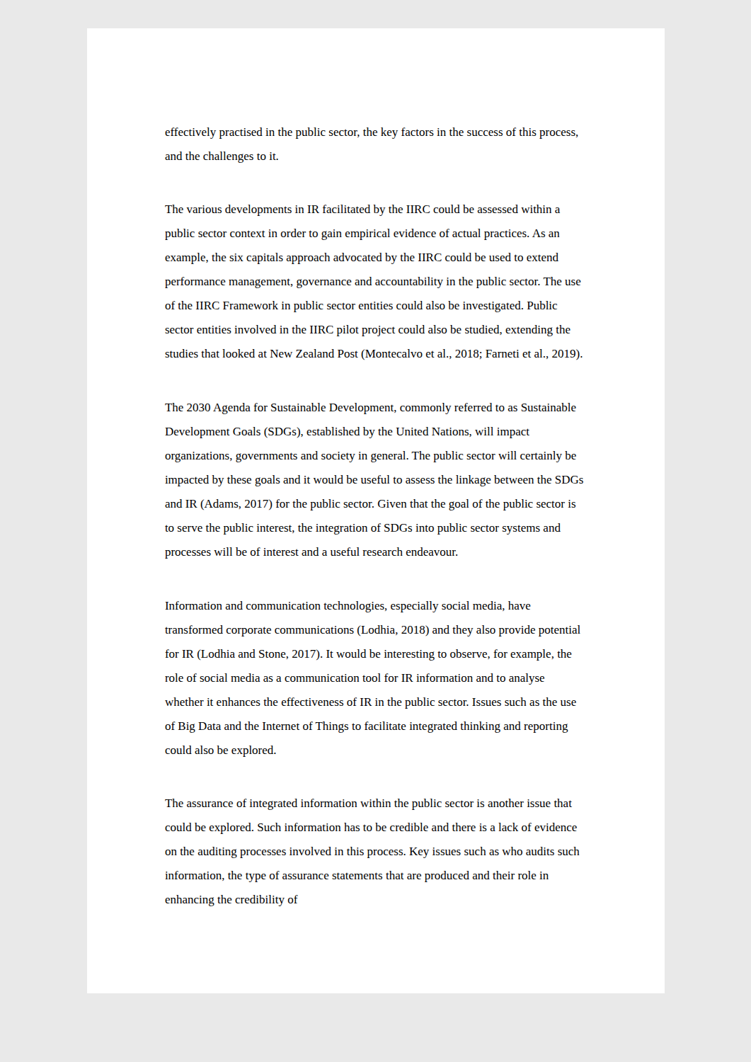effectively practised in the public sector, the key factors in the success of this process, and the challenges to it.
The various developments in IR facilitated by the IIRC could be assessed within a public sector context in order to gain empirical evidence of actual practices. As an example, the six capitals approach advocated by the IIRC could be used to extend performance management, governance and accountability in the public sector. The use of the IIRC Framework in public sector entities could also be investigated. Public sector entities involved in the IIRC pilot project could also be studied, extending the studies that looked at New Zealand Post (Montecalvo et al., 2018; Farneti et al., 2019).
The 2030 Agenda for Sustainable Development, commonly referred to as Sustainable Development Goals (SDGs), established by the United Nations, will impact organizations, governments and society in general. The public sector will certainly be impacted by these goals and it would be useful to assess the linkage between the SDGs and IR (Adams, 2017) for the public sector. Given that the goal of the public sector is to serve the public interest, the integration of SDGs into public sector systems and processes will be of interest and a useful research endeavour.
Information and communication technologies, especially social media, have transformed corporate communications (Lodhia, 2018) and they also provide potential for IR (Lodhia and Stone, 2017). It would be interesting to observe, for example, the role of social media as a communication tool for IR information and to analyse whether it enhances the effectiveness of IR in the public sector. Issues such as the use of Big Data and the Internet of Things to facilitate integrated thinking and reporting could also be explored.
The assurance of integrated information within the public sector is another issue that could be explored. Such information has to be credible and there is a lack of evidence on the auditing processes involved in this process. Key issues such as who audits such information, the type of assurance statements that are produced and their role in enhancing the credibility of